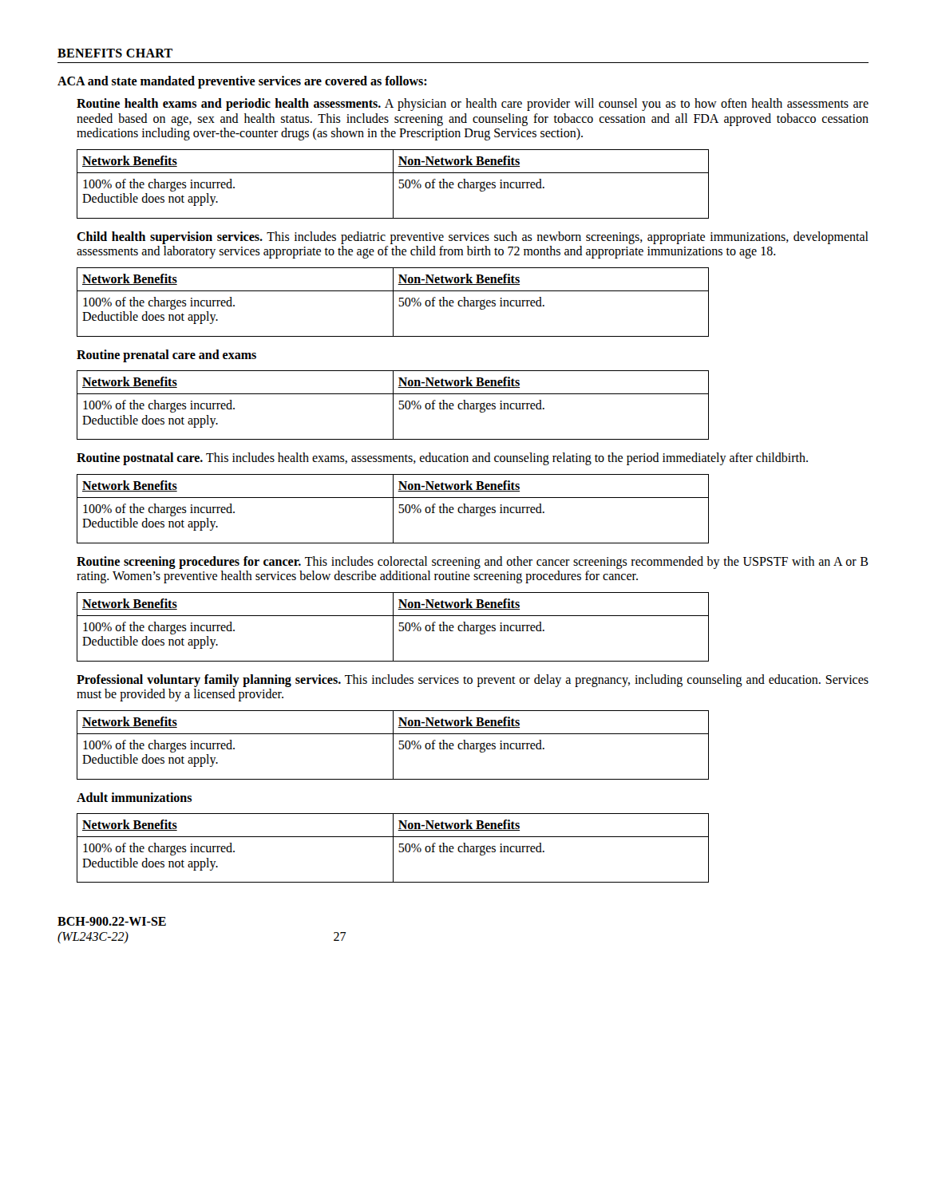BENEFITS CHART
ACA and state mandated preventive services are covered as follows:
Routine health exams and periodic health assessments. A physician or health care provider will counsel you as to how often health assessments are needed based on age, sex and health status. This includes screening and counseling for tobacco cessation and all FDA approved tobacco cessation medications including over-the-counter drugs (as shown in the Prescription Drug Services section).
| Network Benefits | Non-Network Benefits |
| 100% of the charges incurred. Deductible does not apply. | 50% of the charges incurred. |
Child health supervision services. This includes pediatric preventive services such as newborn screenings, appropriate immunizations, developmental assessments and laboratory services appropriate to the age of the child from birth to 72 months and appropriate immunizations to age 18.
| Network Benefits | Non-Network Benefits |
| 100% of the charges incurred. Deductible does not apply. | 50% of the charges incurred. |
Routine prenatal care and exams
| Network Benefits | Non-Network Benefits |
| 100% of the charges incurred. Deductible does not apply. | 50% of the charges incurred. |
Routine postnatal care. This includes health exams, assessments, education and counseling relating to the period immediately after childbirth.
| Network Benefits | Non-Network Benefits |
| 100% of the charges incurred. Deductible does not apply. | 50% of the charges incurred. |
Routine screening procedures for cancer. This includes colorectal screening and other cancer screenings recommended by the USPSTF with an A or B rating. Women’s preventive health services below describe additional routine screening procedures for cancer.
| Network Benefits | Non-Network Benefits |
| 100% of the charges incurred. Deductible does not apply. | 50% of the charges incurred. |
Professional voluntary family planning services. This includes services to prevent or delay a pregnancy, including counseling and education. Services must be provided by a licensed provider.
| Network Benefits | Non-Network Benefits |
| 100% of the charges incurred. Deductible does not apply. | 50% of the charges incurred. |
Adult immunizations
| Network Benefits | Non-Network Benefits |
| 100% of the charges incurred. Deductible does not apply. | 50% of the charges incurred. |
BCH-900.22-WI-SE
(WL243C-22)27